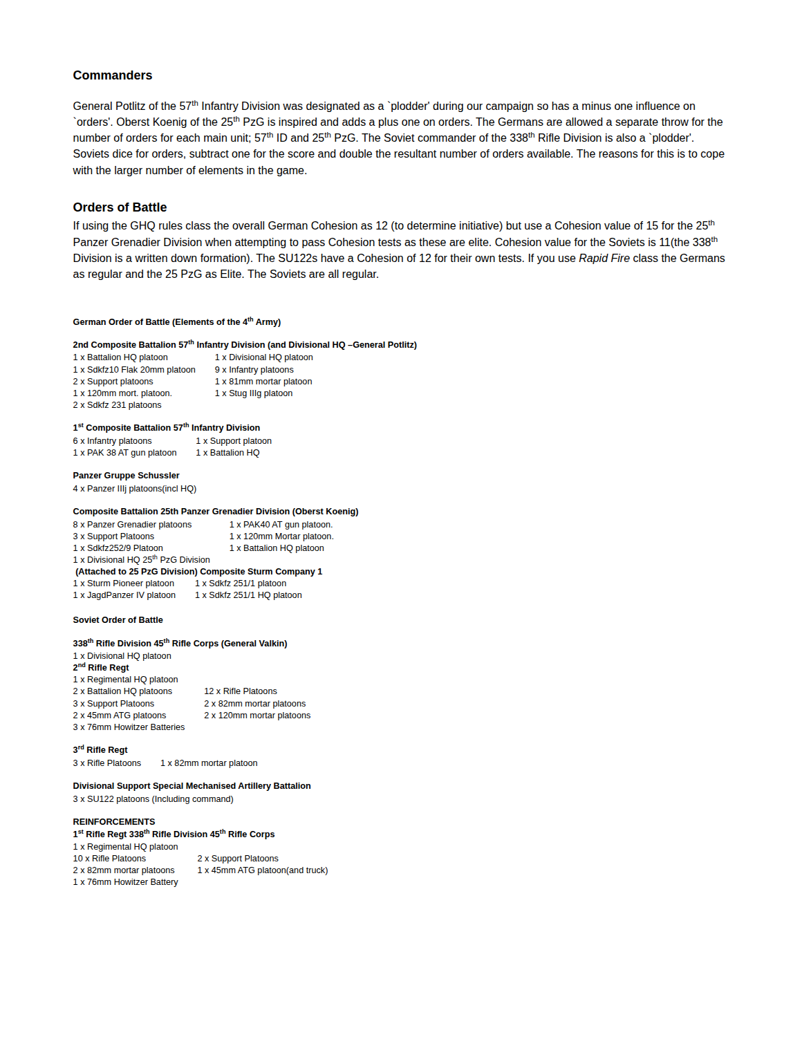Commanders
General Potlitz of the 57th Infantry Division was designated as a `plodder' during our campaign so has a minus one influence on `orders'. Oberst Koenig of the 25th PzG is inspired and adds a plus one on orders. The Germans are allowed a separate throw for the number of orders for each main unit; 57th ID and 25th PzG. The Soviet commander of the 338th Rifle Division is also a `plodder'. Soviets dice for orders, subtract one for the score and double the resultant number of orders available. The reasons for this is to cope with the larger number of elements in the game.
Orders of Battle
If using the GHQ rules class the overall German Cohesion as 12 (to determine initiative) but use a Cohesion value of 15 for the 25th Panzer Grenadier Division when attempting to pass Cohesion tests as these are elite. Cohesion value for the Soviets is 11(the 338th Division is a written down formation). The SU122s have a Cohesion of 12 for their own tests. If you use Rapid Fire class the Germans as regular and the 25 PzG as Elite. The Soviets are all regular.
German Order of Battle (Elements of the 4th Army)
2nd Composite Battalion 57th Infantry Division (and Divisional HQ –General Potlitz)
| 1 x Battalion HQ platoon | 1 x Divisional HQ platoon |
| 1 x Sdkfz10 Flak 20mm platoon | 9 x Infantry platoons |
| 2 x Support platoons | 1 x 81mm mortar platoon |
| 1 x 120mm mort. platoon. | 1 x Stug IIIg platoon |
| 2 x Sdkfz 231 platoons | |
1st Composite Battalion 57th Infantry Division
| 6 x Infantry platoons | 1 x Support platoon |
| 1 x PAK 38 AT gun platoon | 1 x Battalion HQ |
Panzer Gruppe Schussler
4 x Panzer IIIj platoons(incl HQ)
Composite Battalion 25th Panzer Grenadier Division (Oberst Koenig)
| 8 x Panzer Grenadier platoons | 1 x PAK40 AT gun platoon. |
| 3 x Support Platoons | 1 x 120mm Mortar platoon. |
| 1 x Sdkfz252/9 Platoon | 1 x Battalion HQ platoon |
| 1 x Divisional HQ 25 th PzG Division | |
(Attached to 25 PzG Division) Composite Sturm Company 1
| 1 x Sturm Pioneer platoon | 1 x Sdkfz 251/1 platoon |
| 1 x JagdPanzer IV platoon | 1 x Sdkfz 251/1 HQ platoon |
Soviet Order of Battle
338th Rifle Division 45th Rifle Corps (General Valkin)
1 x Divisional HQ platoon
2nd Rifle Regt
1 x Regimental HQ platoon
| 2 x Battalion HQ platoons | 12 x Rifle Platoons |
| 3 x Support Platoons | 2 x 82mm mortar platoons |
| 2 x 45mm ATG platoons | 2 x 120mm mortar platoons |
| 3 x 76mm Howitzer Batteries | |
3rd Rifle Regt
| 3 x Rifle Platoons | 1 x 82mm mortar platoon |
Divisional Support Special Mechanised Artillery Battalion
3 x SU122 platoons (Including command)
REINFORCEMENTS
1st Rifle Regt 338th Rifle Division 45th Rifle Corps
1 x Regimental HQ platoon
| 10 x Rifle Platoons | 2 x Support Platoons |
| 2 x 82mm mortar platoons | 1 x 45mm ATG platoon(and truck) |
| 1 x 76mm Howitzer Battery | |